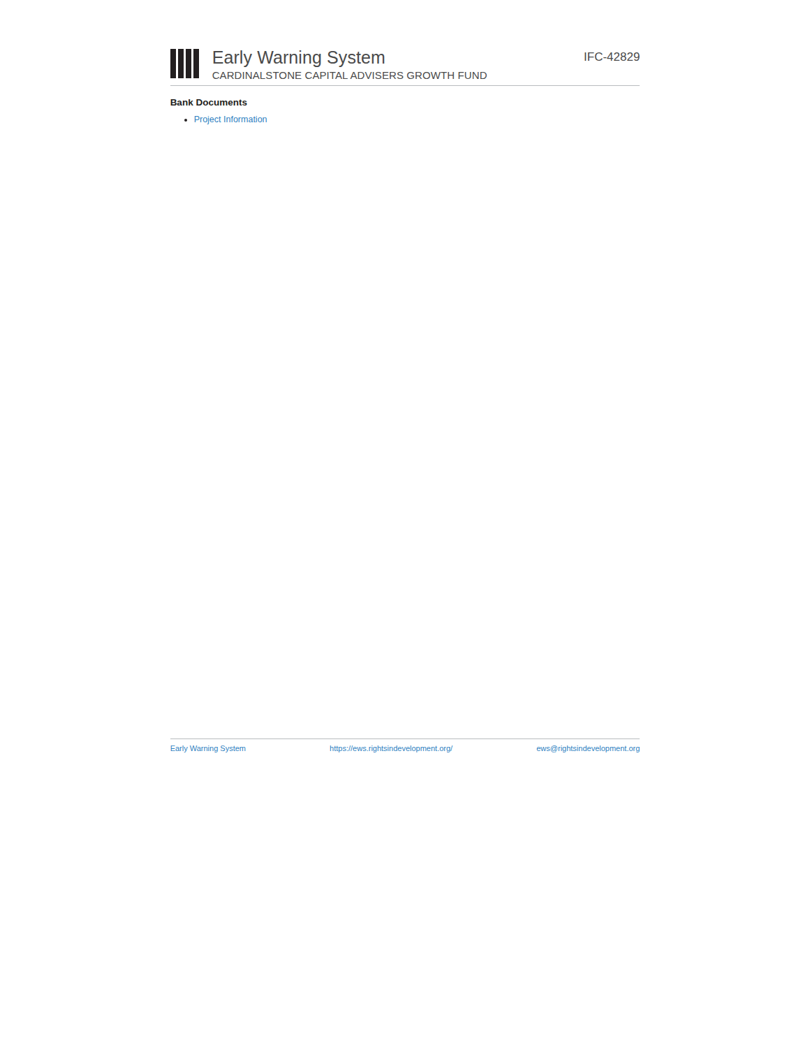Early Warning System
CARDINALSTONE CAPITAL ADVISERS GROWTH FUND
IFC-42829
Bank Documents
Project Information
Early Warning System
https://ews.rightsindevelopment.org/
ews@rightsindevelopment.org